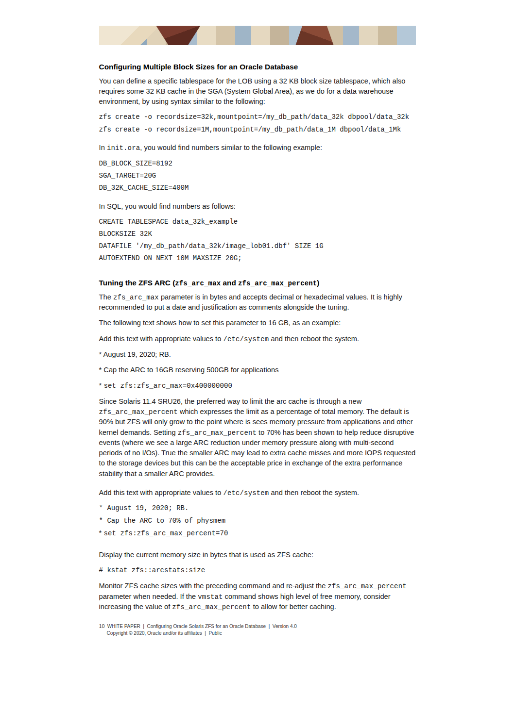Configuring Multiple Block Sizes for an Oracle Database
You can define a specific tablespace for the LOB using a 32 KB block size tablespace, which also requires some 32 KB cache in the SGA (System Global Area), as we do for a data warehouse environment, by using syntax similar to the following:
zfs create -o recordsize=32k,mountpoint=/my_db_path/data_32k dbpool/data_32k
zfs create -o recordsize=1M,mountpoint=/my_db_path/data_1M dbpool/data_1Mk
In init.ora, you would find numbers similar to the following example:
DB_BLOCK_SIZE=8192
SGA_TARGET=20G
DB_32K_CACHE_SIZE=400M
In SQL, you would find numbers as follows:
CREATE TABLESPACE data_32k_example
BLOCKSIZE 32K
DATAFILE '/my_db_path/data_32k/image_lob01.dbf' SIZE 1G
AUTOEXTEND ON NEXT 10M MAXSIZE 20G;
Tuning the ZFS ARC (zfs_arc_max and zfs_arc_max_percent)
The zfs_arc_max parameter is in bytes and accepts decimal or hexadecimal values. It is highly recommended to put a date and justification as comments alongside the tuning.
The following text shows how to set this parameter to 16 GB, as an example:
Add this text with appropriate values to /etc/system and then reboot the system.
* August 19, 2020; RB.
* Cap the ARC to 16GB reserving 500GB for applications
* set zfs:zfs_arc_max=0x400000000
Since Solaris 11.4 SRU26, the preferred way to limit the arc cache is through a new zfs_arc_max_percent which expresses the limit as a percentage of total memory. The default is 90% but ZFS will only grow to the point where is sees memory pressure from applications and other kernel demands. Setting zfs_arc_max_percent to 70% has been shown to help reduce disruptive events (where we see a large ARC reduction under memory pressure along with multi-second periods of no I/Os). True the smaller ARC may lead to extra cache misses and more IOPS requested to the storage devices but this can be the acceptable price in exchange of the extra performance stability that a smaller ARC provides.
Add this text with appropriate values to /etc/system and then reboot the system.
* August 19, 2020; RB.
* Cap the ARC to 70% of physmem
* set zfs:zfs_arc_max_percent=70
Display the current memory size in bytes that is used as ZFS cache:
# kstat zfs::arcstats:size
Monitor ZFS cache sizes with the preceding command and re-adjust the zfs_arc_max_percent parameter when needed. If the vmstat command shows high level of free memory, consider increasing the value of zfs_arc_max_percent to allow for better caching.
10 WHITE PAPER | Configuring Oracle Solaris ZFS for an Oracle Database | Version 4.0 Copyright © 2020, Oracle and/or its affiliates | Public